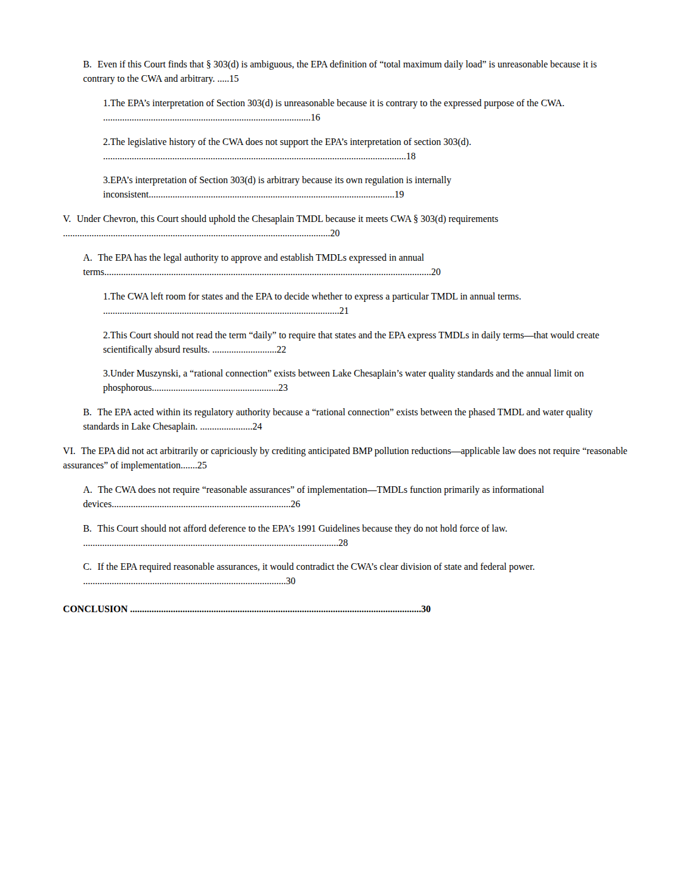B. Even if this Court finds that § 303(d) is ambiguous, the EPA definition of “total maximum daily load” is unreasonable because it is contrary to the CWA and arbitrary. .....15
1.The EPA’s interpretation of Section 303(d) is unreasonable because it is contrary to the expressed purpose of the CWA. .......................................................................................16
2.The legislative history of the CWA does not support the EPA’s interpretation of section 303(d). ...............................................................................................................................18
3.EPA’s interpretation of Section 303(d) is arbitrary because its own regulation is internally inconsistent.......................................................................................................19
V. Under Chevron, this Court should uphold the Chesaplain TMDL because it meets CWA § 303(d) requirements ................................................................................................................20
A. The EPA has the legal authority to approve and establish TMDLs expressed in annual terms.........................................................................................................................................20
1.The CWA left room for states and the EPA to decide whether to express a particular TMDL in annual terms. ...................................................................................................21
2.This Court should not read the term “daily” to require that states and the EPA express TMDLs in daily terms—that would create scientifically absurd results. ...........................22
3.Under Muszynski, a “rational connection” exists between Lake Chesaplain’s water quality standards and the annual limit on phosphorous.....................................................23
B. The EPA acted within its regulatory authority because a “rational connection” exists between the phased TMDL and water quality standards in Lake Chesaplain. ......................24
VI. The EPA did not act arbitrarily or capriciously by crediting anticipated BMP pollution reductions—applicable law does not require “reasonable assurances” of implementation.......25
A. The CWA does not require “reasonable assurances” of implementation—TMDLs function primarily as informational devices...........................................................................26
B. This Court should not afford deference to the EPA’s 1991 Guidelines because they do not hold force of law. ...........................................................................................................28
C. If the EPA required reasonable assurances, it would contradict the CWA’s clear division of state and federal power. .....................................................................................30
CONCLUSION ..........................................................................................................................30